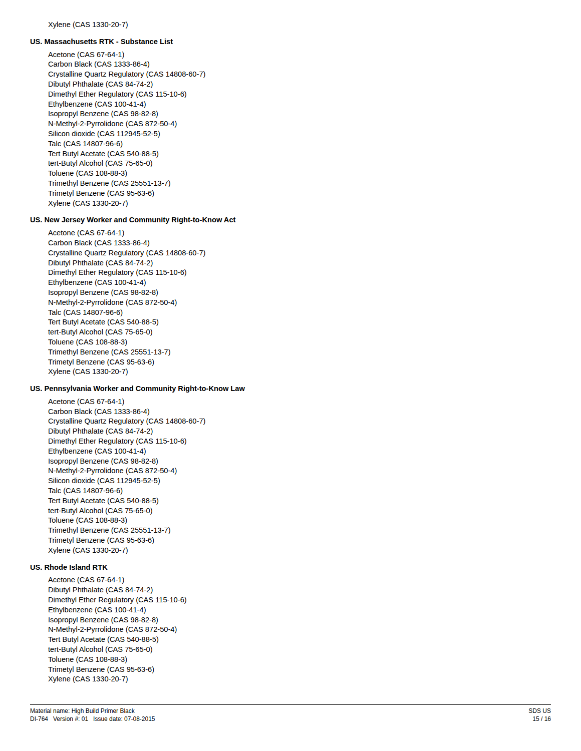Xylene (CAS 1330-20-7)
US. Massachusetts RTK - Substance List
Acetone (CAS 67-64-1)
Carbon Black (CAS 1333-86-4)
Crystalline Quartz Regulatory (CAS 14808-60-7)
Dibutyl Phthalate (CAS 84-74-2)
Dimethyl Ether Regulatory (CAS 115-10-6)
Ethylbenzene (CAS 100-41-4)
Isopropyl Benzene (CAS 98-82-8)
N-Methyl-2-Pyrrolidone (CAS 872-50-4)
Silicon dioxide (CAS 112945-52-5)
Talc (CAS 14807-96-6)
Tert Butyl Acetate (CAS 540-88-5)
tert-Butyl Alcohol (CAS 75-65-0)
Toluene (CAS 108-88-3)
Trimethyl Benzene (CAS 25551-13-7)
Trimetyl Benzene (CAS 95-63-6)
Xylene (CAS 1330-20-7)
US. New Jersey Worker and Community Right-to-Know Act
Acetone (CAS 67-64-1)
Carbon Black (CAS 1333-86-4)
Crystalline Quartz Regulatory (CAS 14808-60-7)
Dibutyl Phthalate (CAS 84-74-2)
Dimethyl Ether Regulatory (CAS 115-10-6)
Ethylbenzene (CAS 100-41-4)
Isopropyl Benzene (CAS 98-82-8)
N-Methyl-2-Pyrrolidone (CAS 872-50-4)
Talc (CAS 14807-96-6)
Tert Butyl Acetate (CAS 540-88-5)
tert-Butyl Alcohol (CAS 75-65-0)
Toluene (CAS 108-88-3)
Trimethyl Benzene (CAS 25551-13-7)
Trimetyl Benzene (CAS 95-63-6)
Xylene (CAS 1330-20-7)
US. Pennsylvania Worker and Community Right-to-Know Law
Acetone (CAS 67-64-1)
Carbon Black (CAS 1333-86-4)
Crystalline Quartz Regulatory (CAS 14808-60-7)
Dibutyl Phthalate (CAS 84-74-2)
Dimethyl Ether Regulatory (CAS 115-10-6)
Ethylbenzene (CAS 100-41-4)
Isopropyl Benzene (CAS 98-82-8)
N-Methyl-2-Pyrrolidone (CAS 872-50-4)
Silicon dioxide (CAS 112945-52-5)
Talc (CAS 14807-96-6)
Tert Butyl Acetate (CAS 540-88-5)
tert-Butyl Alcohol (CAS 75-65-0)
Toluene (CAS 108-88-3)
Trimethyl Benzene (CAS 25551-13-7)
Trimetyl Benzene (CAS 95-63-6)
Xylene (CAS 1330-20-7)
US. Rhode Island RTK
Acetone (CAS 67-64-1)
Dibutyl Phthalate (CAS 84-74-2)
Dimethyl Ether Regulatory (CAS 115-10-6)
Ethylbenzene (CAS 100-41-4)
Isopropyl Benzene (CAS 98-82-8)
N-Methyl-2-Pyrrolidone (CAS 872-50-4)
Tert Butyl Acetate (CAS 540-88-5)
tert-Butyl Alcohol (CAS 75-65-0)
Toluene (CAS 108-88-3)
Trimetyl Benzene (CAS 95-63-6)
Xylene (CAS 1330-20-7)
Material name: High Build Primer Black
DI-764 Version #: 01 Issue date: 07-08-2015
SDS US
15 / 16